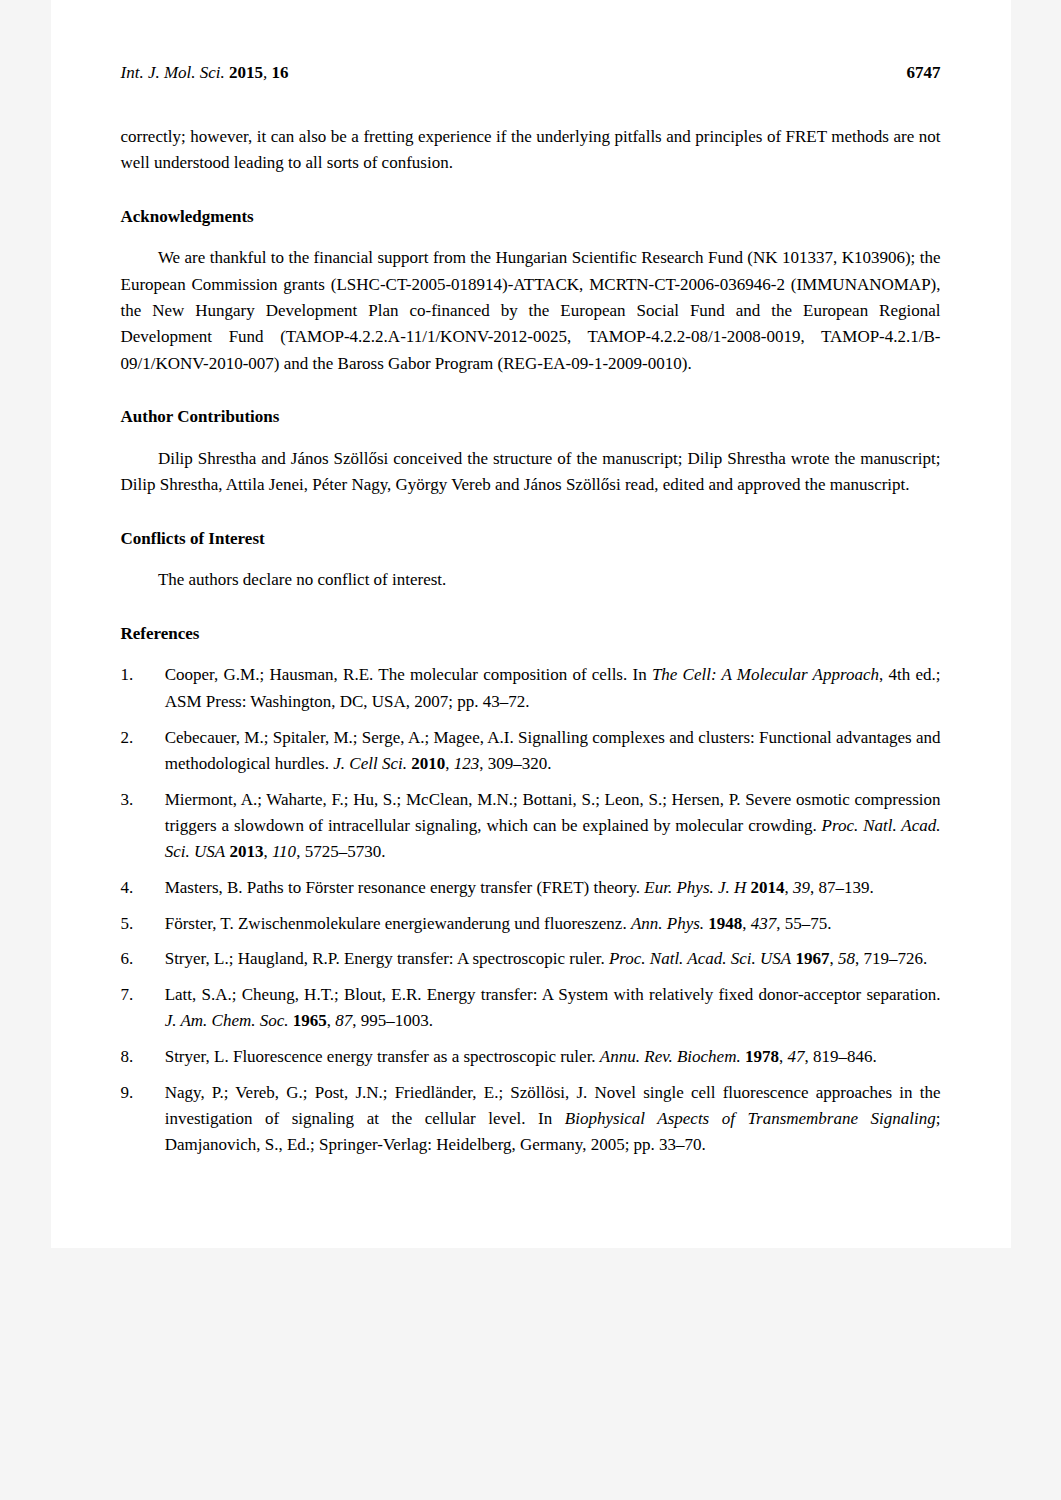Int. J. Mol. Sci. 2015, 16 6747
correctly; however, it can also be a fretting experience if the underlying pitfalls and principles of FRET methods are not well understood leading to all sorts of confusion.
Acknowledgments
We are thankful to the financial support from the Hungarian Scientific Research Fund (NK 101337, K103906); the European Commission grants (LSHC-CT-2005-018914)-ATTACK, MCRTN-CT-2006-036946-2 (IMMUNANOMAP), the New Hungary Development Plan co-financed by the European Social Fund and the European Regional Development Fund (TAMOP-4.2.2.A-11/1/KONV-2012-0025, TAMOP-4.2.2-08/1-2008-0019, TAMOP-4.2.1/B-09/1/KONV-2010-007) and the Baross Gabor Program (REG-EA-09-1-2009-0010).
Author Contributions
Dilip Shrestha and János Szöllősi conceived the structure of the manuscript; Dilip Shrestha wrote the manuscript; Dilip Shrestha, Attila Jenei, Péter Nagy, György Vereb and János Szöllősi read, edited and approved the manuscript.
Conflicts of Interest
The authors declare no conflict of interest.
References
Cooper, G.M.; Hausman, R.E. The molecular composition of cells. In The Cell: A Molecular Approach, 4th ed.; ASM Press: Washington, DC, USA, 2007; pp. 43–72.
Cebecauer, M.; Spitaler, M.; Serge, A.; Magee, A.I. Signalling complexes and clusters: Functional advantages and methodological hurdles. J. Cell Sci. 2010, 123, 309–320.
Miermont, A.; Waharte, F.; Hu, S.; McClean, M.N.; Bottani, S.; Leon, S.; Hersen, P. Severe osmotic compression triggers a slowdown of intracellular signaling, which can be explained by molecular crowding. Proc. Natl. Acad. Sci. USA 2013, 110, 5725–5730.
Masters, B. Paths to Förster resonance energy transfer (FRET) theory. Eur. Phys. J. H 2014, 39, 87–139.
Förster, T. Zwischenmolekulare energiewanderung und fluoreszenz. Ann. Phys. 1948, 437, 55–75.
Stryer, L.; Haugland, R.P. Energy transfer: A spectroscopic ruler. Proc. Natl. Acad. Sci. USA 1967, 58, 719–726.
Latt, S.A.; Cheung, H.T.; Blout, E.R. Energy transfer: A System with relatively fixed donor-acceptor separation. J. Am. Chem. Soc. 1965, 87, 995–1003.
Stryer, L. Fluorescence energy transfer as a spectroscopic ruler. Annu. Rev. Biochem. 1978, 47, 819–846.
Nagy, P.; Vereb, G.; Post, J.N.; Friedländer, E.; Szöllösi, J. Novel single cell fluorescence approaches in the investigation of signaling at the cellular level. In Biophysical Aspects of Transmembrane Signaling; Damjanovich, S., Ed.; Springer-Verlag: Heidelberg, Germany, 2005; pp. 33–70.